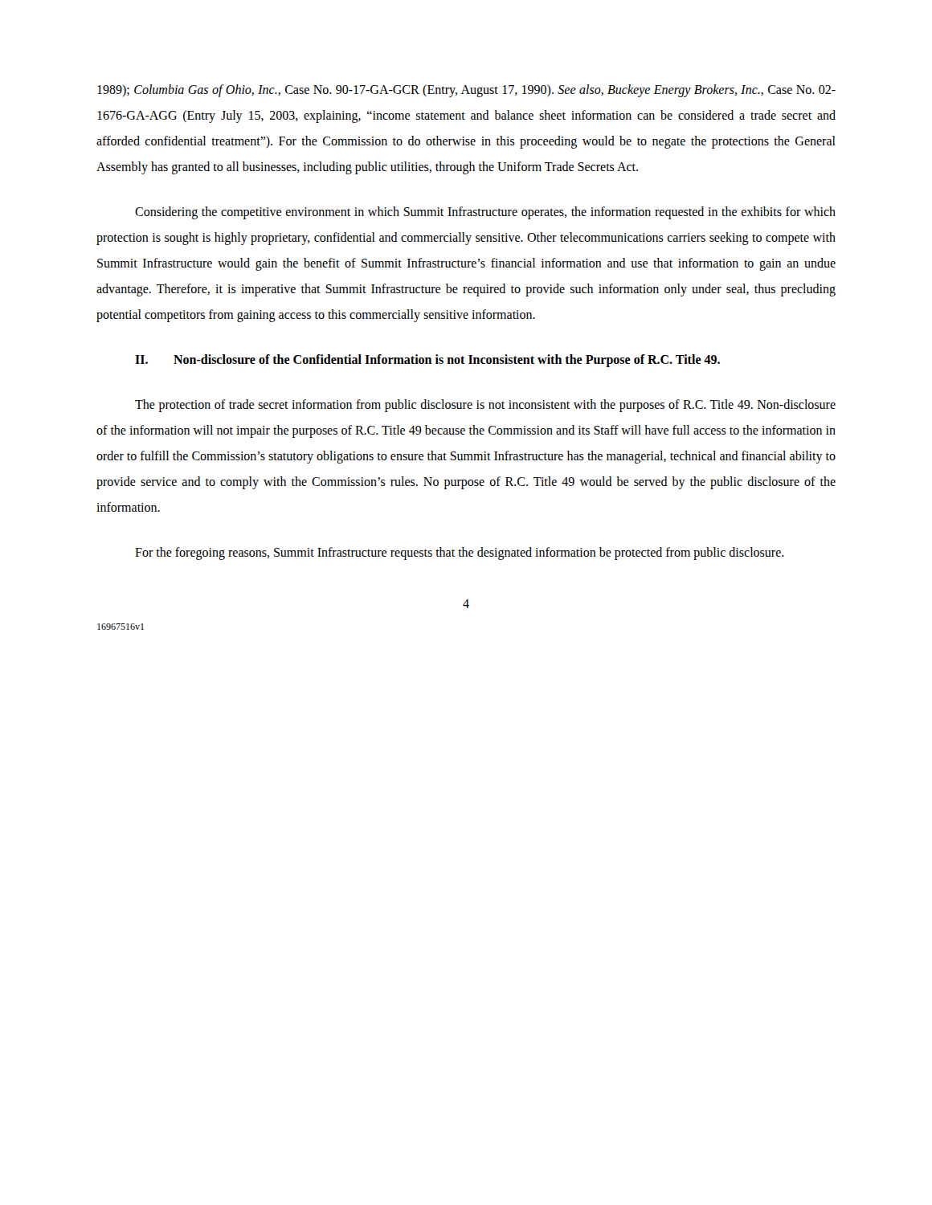1989); Columbia Gas of Ohio, Inc., Case No. 90-17-GA-GCR (Entry, August 17, 1990). See also, Buckeye Energy Brokers, Inc., Case No. 02-1676-GA-AGG (Entry July 15, 2003, explaining, “income statement and balance sheet information can be considered a trade secret and afforded confidential treatment”). For the Commission to do otherwise in this proceeding would be to negate the protections the General Assembly has granted to all businesses, including public utilities, through the Uniform Trade Secrets Act.
Considering the competitive environment in which Summit Infrastructure operates, the information requested in the exhibits for which protection is sought is highly proprietary, confidential and commercially sensitive. Other telecommunications carriers seeking to compete with Summit Infrastructure would gain the benefit of Summit Infrastructure’s financial information and use that information to gain an undue advantage. Therefore, it is imperative that Summit Infrastructure be required to provide such information only under seal, thus precluding potential competitors from gaining access to this commercially sensitive information.
II.
Non-disclosure of the Confidential Information is not Inconsistent with the Purpose of R.C. Title 49.
The protection of trade secret information from public disclosure is not inconsistent with the purposes of R.C. Title 49. Non-disclosure of the information will not impair the purposes of R.C. Title 49 because the Commission and its Staff will have full access to the information in order to fulfill the Commission’s statutory obligations to ensure that Summit Infrastructure has the managerial, technical and financial ability to provide service and to comply with the Commission’s rules. No purpose of R.C. Title 49 would be served by the public disclosure of the information.
For the foregoing reasons, Summit Infrastructure requests that the designated information be protected from public disclosure.
4
16967516v1